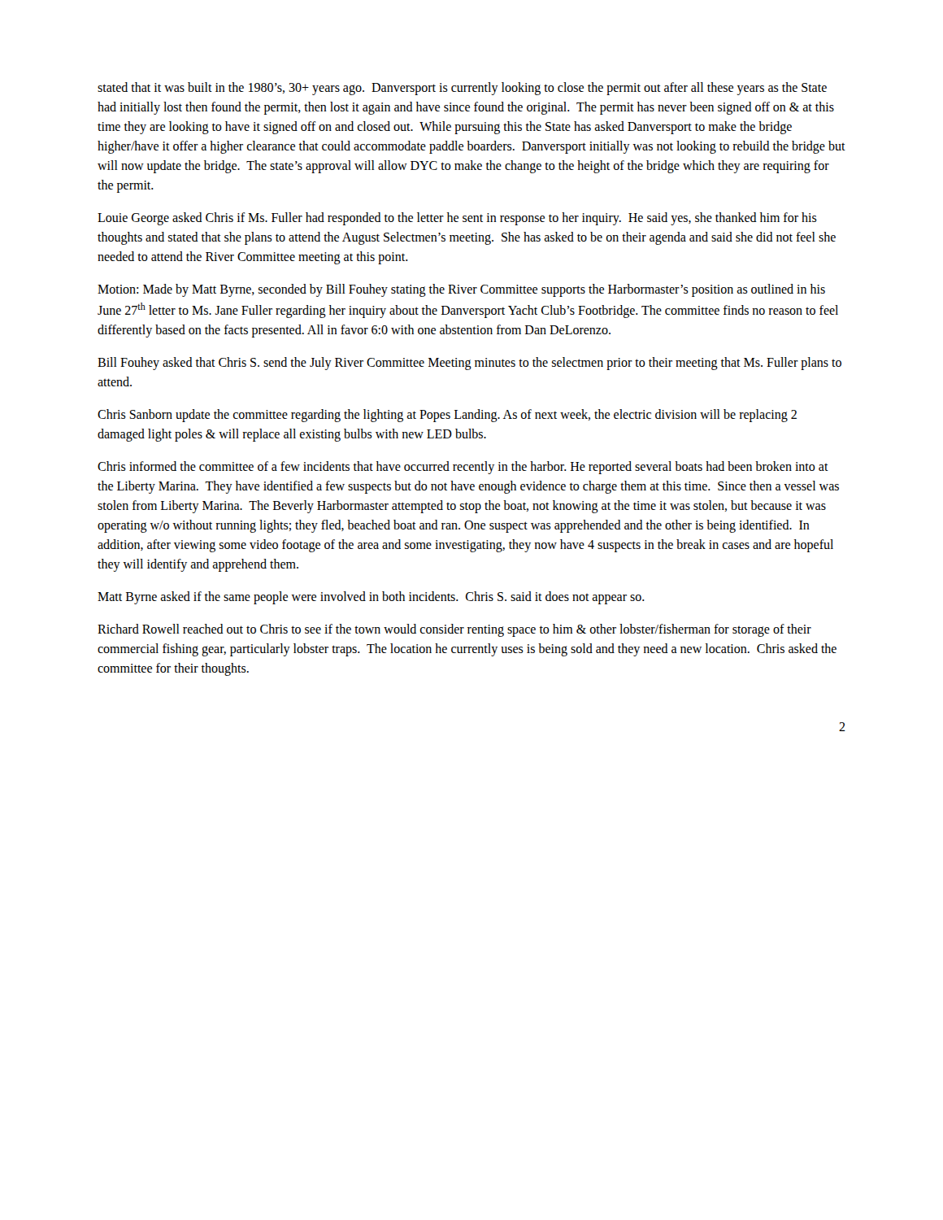stated that it was built in the 1980’s, 30+ years ago. Danversport is currently looking to close the permit out after all these years as the State had initially lost then found the permit, then lost it again and have since found the original. The permit has never been signed off on & at this time they are looking to have it signed off on and closed out. While pursuing this the State has asked Danversport to make the bridge higher/have it offer a higher clearance that could accommodate paddle boarders. Danversport initially was not looking to rebuild the bridge but will now update the bridge. The state’s approval will allow DYC to make the change to the height of the bridge which they are requiring for the permit.
Louie George asked Chris if Ms. Fuller had responded to the letter he sent in response to her inquiry. He said yes, she thanked him for his thoughts and stated that she plans to attend the August Selectmen’s meeting. She has asked to be on their agenda and said she did not feel she needed to attend the River Committee meeting at this point.
Motion: Made by Matt Byrne, seconded by Bill Fouhey stating the River Committee supports the Harbormaster’s position as outlined in his June 27th letter to Ms. Jane Fuller regarding her inquiry about the Danversport Yacht Club’s Footbridge. The committee finds no reason to feel differently based on the facts presented. All in favor 6:0 with one abstention from Dan DeLorenzo.
Bill Fouhey asked that Chris S. send the July River Committee Meeting minutes to the selectmen prior to their meeting that Ms. Fuller plans to attend.
Chris Sanborn update the committee regarding the lighting at Popes Landing. As of next week, the electric division will be replacing 2 damaged light poles & will replace all existing bulbs with new LED bulbs.
Chris informed the committee of a few incidents that have occurred recently in the harbor. He reported several boats had been broken into at the Liberty Marina. They have identified a few suspects but do not have enough evidence to charge them at this time. Since then a vessel was stolen from Liberty Marina. The Beverly Harbormaster attempted to stop the boat, not knowing at the time it was stolen, but because it was operating w/o without running lights; they fled, beached boat and ran. One suspect was apprehended and the other is being identified. In addition, after viewing some video footage of the area and some investigating, they now have 4 suspects in the break in cases and are hopeful they will identify and apprehend them.
Matt Byrne asked if the same people were involved in both incidents. Chris S. said it does not appear so.
Richard Rowell reached out to Chris to see if the town would consider renting space to him & other lobster/fisherman for storage of their commercial fishing gear, particularly lobster traps. The location he currently uses is being sold and they need a new location. Chris asked the committee for their thoughts.
2